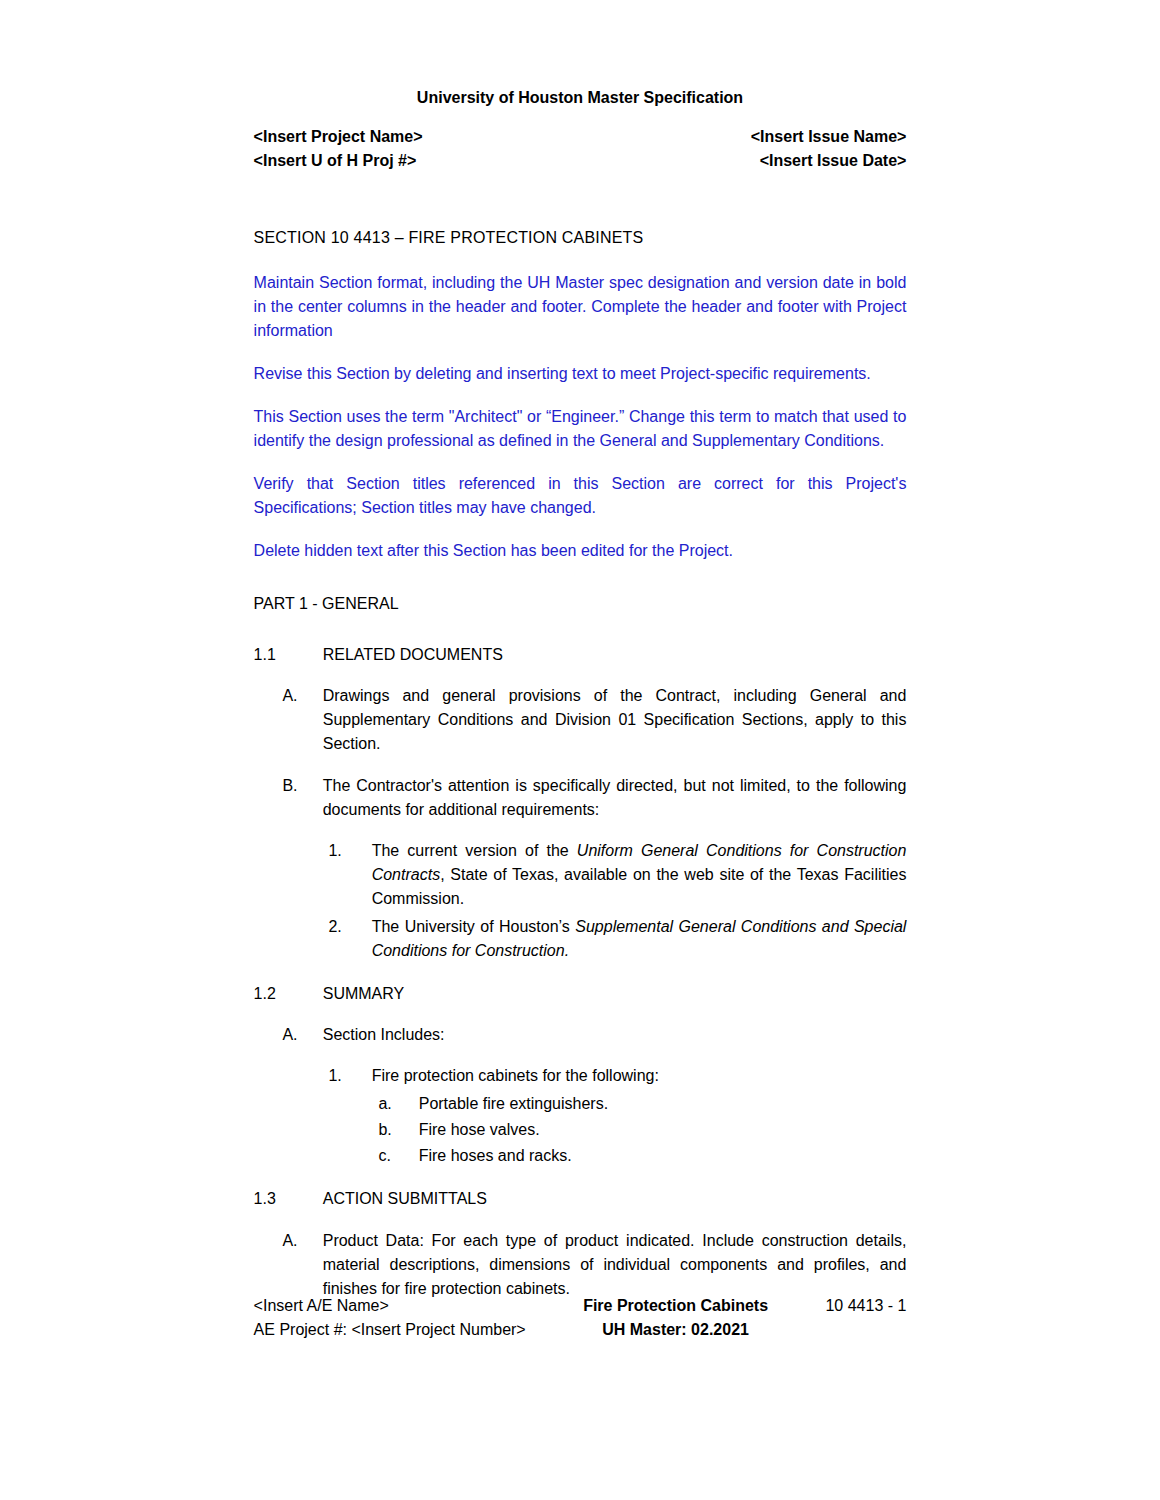University of Houston Master Specification
<Insert Project Name> <Insert Issue Name>
<Insert U of H Proj #> <Insert Issue Date>
SECTION 10 4413 – FIRE PROTECTION CABINETS
Maintain Section format, including the UH Master spec designation and version date in bold in the center columns in the header and footer. Complete the header and footer with Project information
Revise this Section by deleting and inserting text to meet Project-specific requirements.
This Section uses the term "Architect" or “Engineer.” Change this term to match that used to identify the design professional as defined in the General and Supplementary Conditions.
Verify that Section titles referenced in this Section are correct for this Project's Specifications; Section titles may have changed.
Delete hidden text after this Section has been edited for the Project.
PART 1 - GENERAL
1.1
RELATED DOCUMENTS
A.
Drawings and general provisions of the Contract, including General and Supplementary Conditions and Division 01 Specification Sections, apply to this Section.
B.
The Contractor's attention is specifically directed, but not limited, to the following documents for additional requirements:
1.
The current version of the Uniform General Conditions for Construction Contracts, State of Texas, available on the web site of the Texas Facilities Commission.
2.
The University of Houston’s Supplemental General Conditions and Special Conditions for Construction.
1.2
SUMMARY
A.
Section Includes:
1.
Fire protection cabinets for the following:
a.
Portable fire extinguishers.
b.
Fire hose valves.
c.
Fire hoses and racks.
1.3
ACTION SUBMITTALS
A.
Product Data: For each type of product indicated. Include construction details, material descriptions, dimensions of individual components and profiles, and finishes for fire protection cabinets.
<Insert A/E Name>
AE Project #: <Insert Project Number>
Fire Protection Cabinets
UH Master: 02.2021
10 4413 - 1